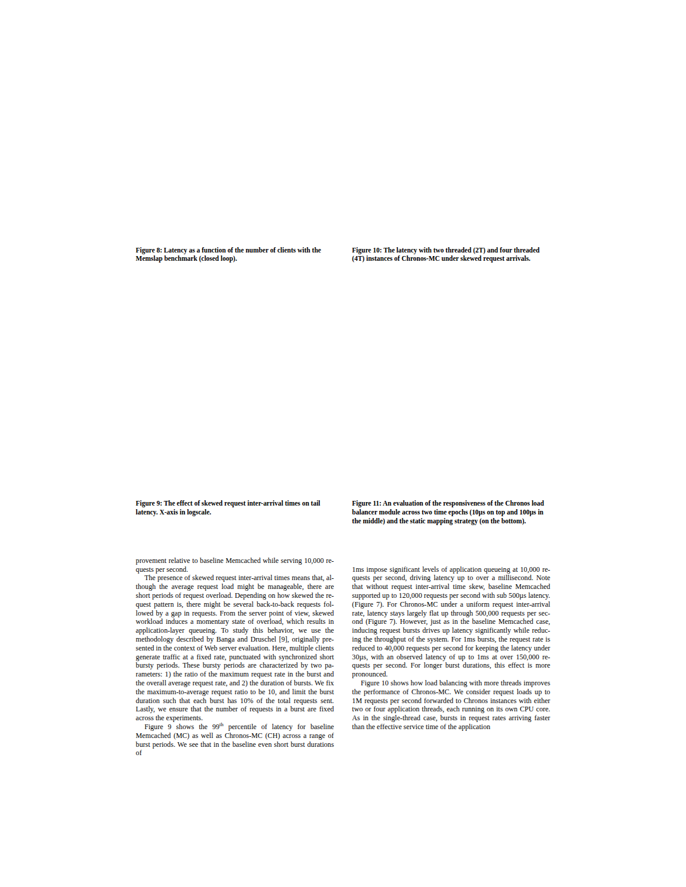Figure 8: Latency as a function of the number of clients with the Memslap benchmark (closed loop).
Figure 9: The effect of skewed request inter-arrival times on tail latency. X-axis in logscale.
provement relative to baseline Memcached while serving 10,000 requests per second.
The presence of skewed request inter-arrival times means that, although the average request load might be manageable, there are short periods of request overload. Depending on how skewed the request pattern is, there might be several back-to-back requests followed by a gap in requests. From the server point of view, skewed workload induces a momentary state of overload, which results in application-layer queueing. To study this behavior, we use the methodology described by Banga and Druschel [9], originally presented in the context of Web server evaluation. Here, multiple clients generate traffic at a fixed rate, punctuated with synchronized short bursty periods. These bursty periods are characterized by two parameters: 1) the ratio of the maximum request rate in the burst and the overall average request rate, and 2) the duration of bursts. We fix the maximum-to-average request ratio to be 10, and limit the burst duration such that each burst has 10% of the total requests sent. Lastly, we ensure that the number of requests in a burst are fixed across the experiments.
Figure 9 shows the 99th percentile of latency for baseline Memcached (MC) as well as Chronos-MC (CH) across a range of burst periods. We see that in the baseline even short burst durations of
Figure 10: The latency with two threaded (2T) and four threaded (4T) instances of Chronos-MC under skewed request arrivals.
Figure 11: An evaluation of the responsiveness of the Chronos load balancer module across two time epochs (10µs on top and 100µs in the middle) and the static mapping strategy (on the bottom).
1ms impose significant levels of application queueing at 10,000 requests per second, driving latency up to over a millisecond. Note that without request inter-arrival time skew, baseline Memcached supported up to 120,000 requests per second with sub 500µs latency. (Figure 7). For Chronos-MC under a uniform request inter-arrival rate, latency stays largely flat up through 500,000 requests per second (Figure 7). However, just as in the baseline Memcached case, inducing request bursts drives up latency significantly while reducing the throughput of the system. For 1ms bursts, the request rate is reduced to 40,000 requests per second for keeping the latency under 30µs, with an observed latency of up to 1ms at over 150,000 requests per second. For longer burst durations, this effect is more pronounced.
Figure 10 shows how load balancing with more threads improves the performance of Chronos-MC. We consider request loads up to 1M requests per second forwarded to Chronos instances with either two or four application threads, each running on its own CPU core. As in the single-thread case, bursts in request rates arriving faster than the effective service time of the application